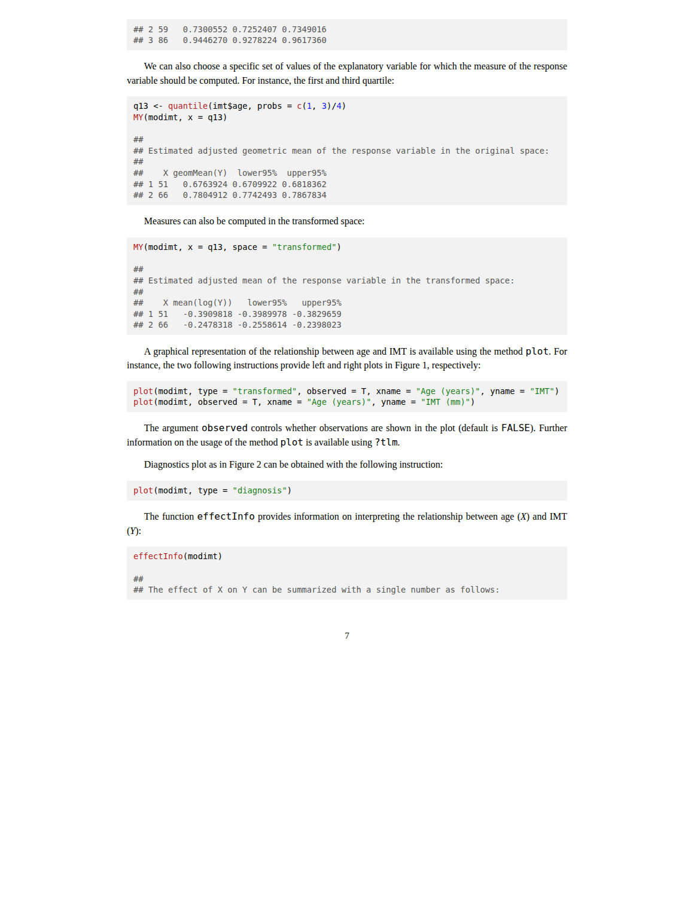## 2 59   0.7300552 0.7252407 0.7349016
## 3 86   0.9446270 0.9278224 0.9617360
We can also choose a specific set of values of the explanatory variable for which the measure of the response variable should be computed. For instance, the first and third quartile:
q13 <- quantile(imt$age, probs = c(1, 3)/4)
MY(modimt, x = q13)

##
## Estimated adjusted geometric mean of the response variable in the original space:
##
##    X geomMean(Y)  lower95%  upper95%
## 1 51   0.6763924 0.6709922 0.6818362
## 2 66   0.7804912 0.7742493 0.7867834
Measures can also be computed in the transformed space:
MY(modimt, x = q13, space = "transformed")

##
## Estimated adjusted mean of the response variable in the transformed space:
##
##    X mean(log(Y))   lower95%   upper95%
## 1 51   -0.3909818 -0.3989978 -0.3829659
## 2 66   -0.2478318 -0.2558614 -0.2398023
A graphical representation of the relationship between age and IMT is available using the method plot. For instance, the two following instructions provide left and right plots in Figure 1, respectively:
plot(modimt, type = "transformed", observed = T, xname = "Age (years)", yname = "IMT")
plot(modimt, observed = T, xname = "Age (years)", yname = "IMT (mm)")
The argument observed controls whether observations are shown in the plot (default is FALSE). Further information on the usage of the method plot is available using ?tlm.
Diagnostics plot as in Figure 2 can be obtained with the following instruction:
plot(modimt, type = "diagnosis")
The function effectInfo provides information on interpreting the relationship between age (X) and IMT (Y):
effectInfo(modimt)

##
## The effect of X on Y can be summarized with a single number as follows:
7